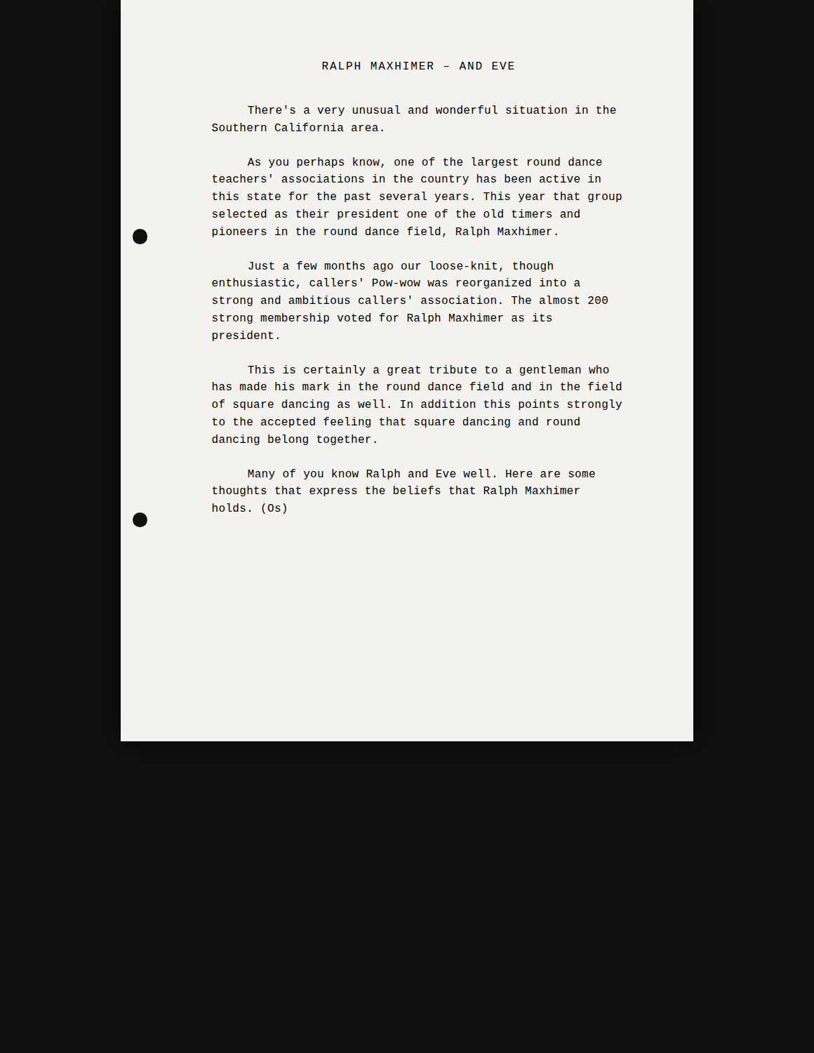Ralph Maxhimer – and Eve
There's a very unusual and wonderful situation in the Southern California area.
As you perhaps know, one of the largest round dance teachers' associations in the country has been active in this state for the past several years. This year that group selected as their president one of the old timers and pioneers in the round dance field, Ralph Maxhimer.
Just a few months ago our loose-knit, though enthusiastic, callers' Pow-wow was reorganized into a strong and ambitious callers' association. The almost 200 strong membership voted for Ralph Maxhimer as its president.
This is certainly a great tribute to a gentleman who has made his mark in the round dance field and in the field of square dancing as well. In addition this points strongly to the accepted feeling that square dancing and round dancing belong together.
Many of you know Ralph and Eve well. Here are some thoughts that express the beliefs that Ralph Maxhimer holds. (Os)